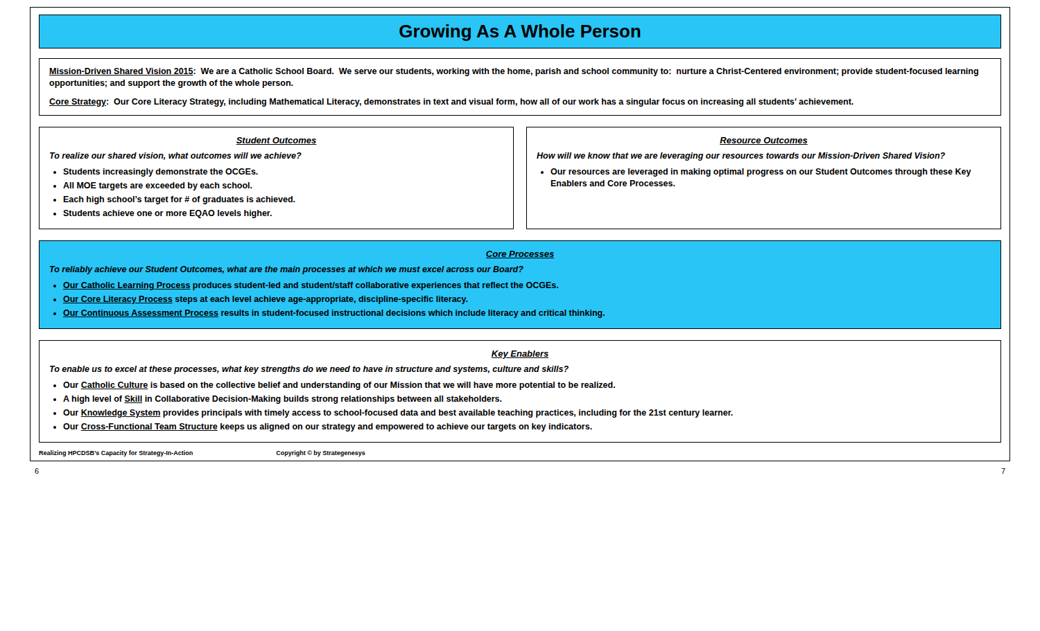Growing As A Whole Person
Mission-Driven Shared Vision 2015: We are a Catholic School Board. We serve our students, working with the home, parish and school community to: nurture a Christ-Centered environment; provide student-focused learning opportunities; and support the growth of the whole person.
Core Strategy: Our Core Literacy Strategy, including Mathematical Literacy, demonstrates in text and visual form, how all of our work has a singular focus on increasing all students’ achievement.
Student Outcomes
To realize our shared vision, what outcomes will we achieve?
Students increasingly demonstrate the OCGEs.
All MOE targets are exceeded by each school.
Each high school’s target for # of graduates is achieved.
Students achieve one or more EQAO levels higher.
Resource Outcomes
How will we know that we are leveraging our resources towards our Mission-Driven Shared Vision?
Our resources are leveraged in making optimal progress on our Student Outcomes through these Key Enablers and Core Processes.
Core Processes
To reliably achieve our Student Outcomes, what are the main processes at which we must excel across our Board?
Our Catholic Learning Process produces student-led and student/staff collaborative experiences that reflect the OCGEs.
Our Core Literacy Process steps at each level achieve age-appropriate, discipline-specific literacy.
Our Continuous Assessment Process results in student-focused instructional decisions which include literacy and critical thinking.
Key Enablers
To enable us to excel at these processes, what key strengths do we need to have in structure and systems, culture and skills?
Our Catholic Culture is based on the collective belief and understanding of our Mission that we will have more potential to be realized.
A high level of Skill in Collaborative Decision-Making builds strong relationships between all stakeholders.
Our Knowledge System provides principals with timely access to school-focused data and best available teaching practices, including for the 21st century learner.
Our Cross-Functional Team Structure keeps us aligned on our strategy and empowered to achieve our targets on key indicators.
Realizing HPCDSB’s Capacity for Strategy-In-Action Copyright © by Strategenesys
6 7